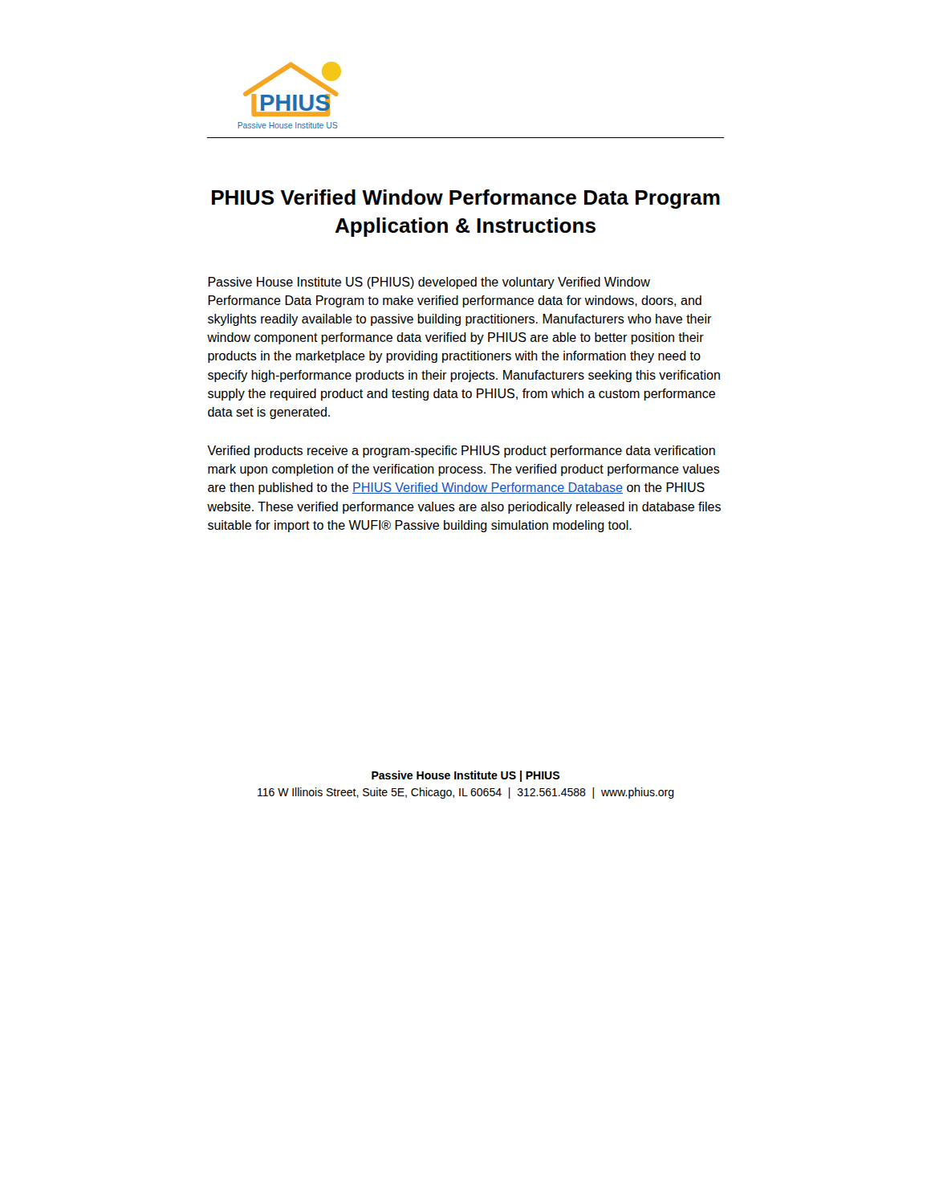PHIUS — Passive House Institute US logo PHIUS Passive House Institute US
PHIUS Verified Window Performance Data Program Application & Instructions
Passive House Institute US (PHIUS) developed the voluntary Verified Window Performance Data Program to make verified performance data for windows, doors, and skylights readily available to passive building practitioners. Manufacturers who have their window component performance data verified by PHIUS are able to better position their products in the marketplace by providing practitioners with the information they need to specify high-performance products in their projects. Manufacturers seeking this verification supply the required product and testing data to PHIUS, from which a custom performance data set is generated.
Verified products receive a program-specific PHIUS product performance data verification mark upon completion of the verification process. The verified product performance values are then published to the PHIUS Verified Window Performance Database on the PHIUS website. These verified performance values are also periodically released in database files suitable for import to the WUFI® Passive building simulation modeling tool.
Passive House Institute US | PHIUS
116 W Illinois Street, Suite 5E, Chicago, IL 60654 | 312.561.4588 | www.phius.org